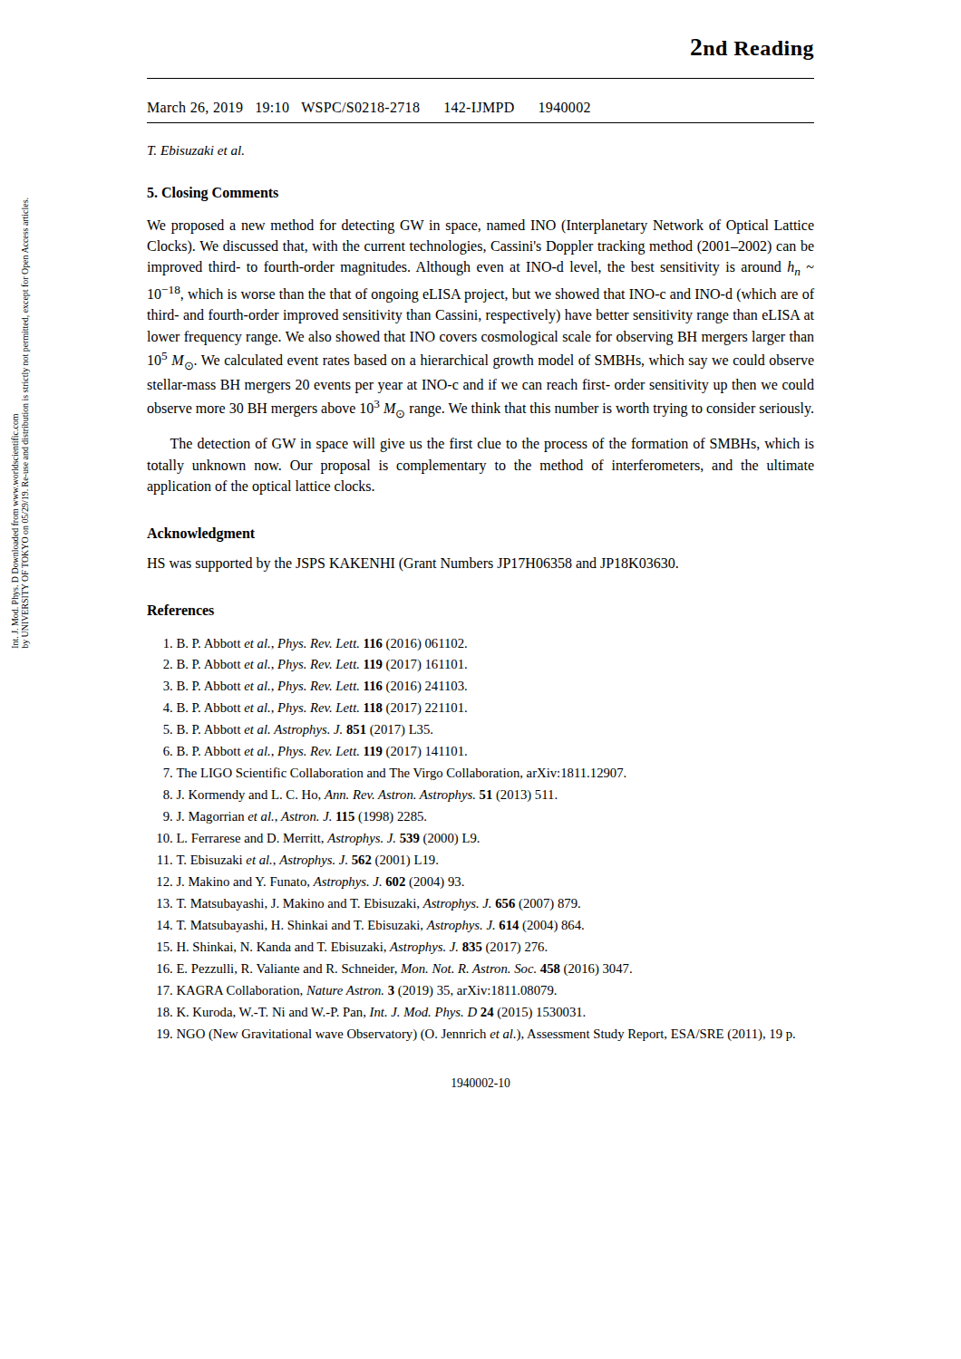Int. J. Mod. Phys. D Downloaded from www.worldscientific.com
by UNIVERSITY OF TOKYO on 05/29/19. Re-use and distribution is strictly not permitted, except for Open Access articles.
2nd Reading
March 26, 2019 19:10 WSPC/S0218-2718 142-IJMPD 1940002
T. Ebisuzaki et al.
5. Closing Comments
We proposed a new method for detecting GW in space, named INO (Interplanetary Network of Optical Lattice Clocks). We discussed that, with the current technologies, Cassini's Doppler tracking method (2001–2002) can be improved third- to fourth-order magnitudes. Although even at INO-d level, the best sensitivity is around hn ~ 10−18, which is worse than the that of ongoing eLISA project, but we showed that INO-c and INO-d (which are of third- and fourth-order improved sensitivity than Cassini, respectively) have better sensitivity range than eLISA at lower frequency range. We also showed that INO covers cosmological scale for observing BH mergers larger than 105 M⊙. We calculated event rates based on a hierarchical growth model of SMBHs, which say we could observe stellar-mass BH mergers 20 events per year at INO-c and if we can reach first- order sensitivity up then we could observe more 30 BH mergers above 103 M⊙ range. We think that this number is worth trying to consider seriously.
The detection of GW in space will give us the first clue to the process of the formation of SMBHs, which is totally unknown now. Our proposal is complementary to the method of interferometers, and the ultimate application of the optical lattice clocks.
Acknowledgment
HS was supported by the JSPS KAKENHI (Grant Numbers JP17H06358 and JP18K03630.
References
B. P. Abbott et al., Phys. Rev. Lett. 116 (2016) 061102.
B. P. Abbott et al., Phys. Rev. Lett. 119 (2017) 161101.
B. P. Abbott et al., Phys. Rev. Lett. 116 (2016) 241103.
B. P. Abbott et al., Phys. Rev. Lett. 118 (2017) 221101.
B. P. Abbott et al. Astrophys. J. 851 (2017) L35.
B. P. Abbott et al., Phys. Rev. Lett. 119 (2017) 141101.
The LIGO Scientific Collaboration and The Virgo Collaboration, arXiv:1811.12907.
J. Kormendy and L. C. Ho, Ann. Rev. Astron. Astrophys. 51 (2013) 511.
J. Magorrian et al., Astron. J. 115 (1998) 2285.
L. Ferrarese and D. Merritt, Astrophys. J. 539 (2000) L9.
T. Ebisuzaki et al., Astrophys. J. 562 (2001) L19.
J. Makino and Y. Funato, Astrophys. J. 602 (2004) 93.
T. Matsubayashi, J. Makino and T. Ebisuzaki, Astrophys. J. 656 (2007) 879.
T. Matsubayashi, H. Shinkai and T. Ebisuzaki, Astrophys. J. 614 (2004) 864.
H. Shinkai, N. Kanda and T. Ebisuzaki, Astrophys. J. 835 (2017) 276.
E. Pezzulli, R. Valiante and R. Schneider, Mon. Not. R. Astron. Soc. 458 (2016) 3047.
KAGRA Collaboration, Nature Astron. 3 (2019) 35, arXiv:1811.08079.
K. Kuroda, W.-T. Ni and W.-P. Pan, Int. J. Mod. Phys. D 24 (2015) 1530031.
NGO (New Gravitational wave Observatory) (O. Jennrich et al.), Assessment Study Report, ESA/SRE (2011), 19 p.
1940002-10